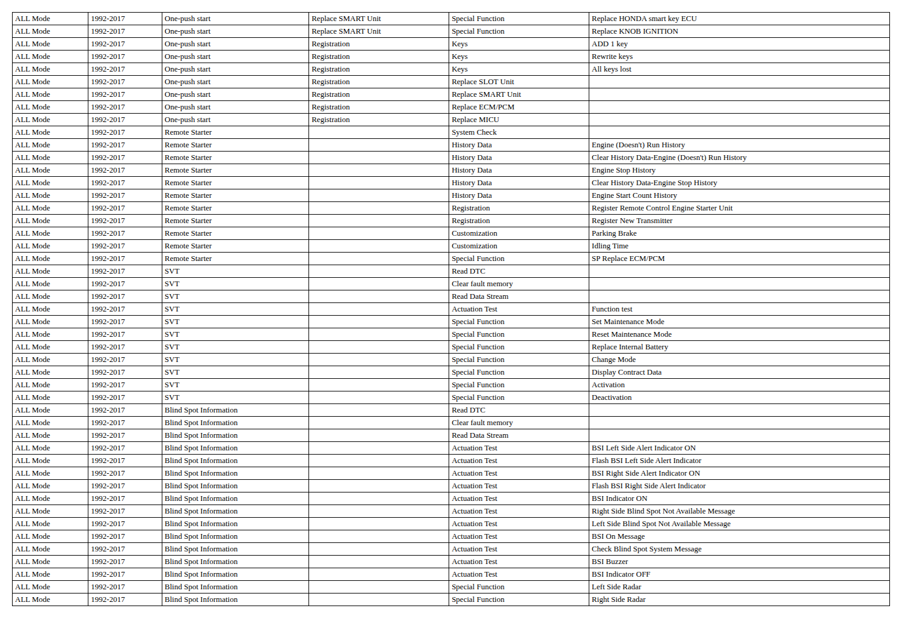| ALL Mode | 1992-2017 | One-push start | Replace SMART Unit | Special Function | Replace HONDA smart key ECU |
| ALL Mode | 1992-2017 | One-push start | Replace SMART Unit | Special Function | Replace KNOB IGNITION |
| ALL Mode | 1992-2017 | One-push start | Registration | Keys | ADD 1 key |
| ALL Mode | 1992-2017 | One-push start | Registration | Keys | Rewrite keys |
| ALL Mode | 1992-2017 | One-push start | Registration | Keys | All keys lost |
| ALL Mode | 1992-2017 | One-push start | Registration | Replace SLOT Unit | |
| ALL Mode | 1992-2017 | One-push start | Registration | Replace SMART Unit | |
| ALL Mode | 1992-2017 | One-push start | Registration | Replace ECM/PCM | |
| ALL Mode | 1992-2017 | One-push start | Registration | Replace MICU | |
| ALL Mode | 1992-2017 | Remote Starter | | System Check | |
| ALL Mode | 1992-2017 | Remote Starter | | History Data | Engine (Doesn't) Run History |
| ALL Mode | 1992-2017 | Remote Starter | | History Data | Clear History Data-Engine (Doesn't) Run History |
| ALL Mode | 1992-2017 | Remote Starter | | History Data | Engine Stop History |
| ALL Mode | 1992-2017 | Remote Starter | | History Data | Clear History Data-Engine Stop History |
| ALL Mode | 1992-2017 | Remote Starter | | History Data | Engine Start Count History |
| ALL Mode | 1992-2017 | Remote Starter | | Registration | Register Remote Control Engine Starter Unit |
| ALL Mode | 1992-2017 | Remote Starter | | Registration | Register New Transmitter |
| ALL Mode | 1992-2017 | Remote Starter | | Customization | Parking Brake |
| ALL Mode | 1992-2017 | Remote Starter | | Customization | Idling Time |
| ALL Mode | 1992-2017 | Remote Starter | | Special Function | SP Replace ECM/PCM |
| ALL Mode | 1992-2017 | SVT | | Read DTC | |
| ALL Mode | 1992-2017 | SVT | | Clear fault memory | |
| ALL Mode | 1992-2017 | SVT | | Read Data Stream | |
| ALL Mode | 1992-2017 | SVT | | Actuation Test | Function test |
| ALL Mode | 1992-2017 | SVT | | Special Function | Set Maintenance Mode |
| ALL Mode | 1992-2017 | SVT | | Special Function | Reset Maintenance Mode |
| ALL Mode | 1992-2017 | SVT | | Special Function | Replace Internal Battery |
| ALL Mode | 1992-2017 | SVT | | Special Function | Change Mode |
| ALL Mode | 1992-2017 | SVT | | Special Function | Display Contract Data |
| ALL Mode | 1992-2017 | SVT | | Special Function | Activation |
| ALL Mode | 1992-2017 | SVT | | Special Function | Deactivation |
| ALL Mode | 1992-2017 | Blind Spot Information | | Read DTC | |
| ALL Mode | 1992-2017 | Blind Spot Information | | Clear fault memory | |
| ALL Mode | 1992-2017 | Blind Spot Information | | Read Data Stream | |
| ALL Mode | 1992-2017 | Blind Spot Information | | Actuation Test | BSI Left Side Alert Indicator ON |
| ALL Mode | 1992-2017 | Blind Spot Information | | Actuation Test | Flash BSI Left Side Alert Indicator |
| ALL Mode | 1992-2017 | Blind Spot Information | | Actuation Test | BSI Right Side Alert Indicator ON |
| ALL Mode | 1992-2017 | Blind Spot Information | | Actuation Test | Flash BSI Right Side Alert Indicator |
| ALL Mode | 1992-2017 | Blind Spot Information | | Actuation Test | BSI Indicator ON |
| ALL Mode | 1992-2017 | Blind Spot Information | | Actuation Test | Right Side Blind Spot Not Available Message |
| ALL Mode | 1992-2017 | Blind Spot Information | | Actuation Test | Left Side Blind Spot Not Available Message |
| ALL Mode | 1992-2017 | Blind Spot Information | | Actuation Test | BSI On Message |
| ALL Mode | 1992-2017 | Blind Spot Information | | Actuation Test | Check Blind Spot System Message |
| ALL Mode | 1992-2017 | Blind Spot Information | | Actuation Test | BSI Buzzer |
| ALL Mode | 1992-2017 | Blind Spot Information | | Actuation Test | BSI Indicator OFF |
| ALL Mode | 1992-2017 | Blind Spot Information | | Special Function | Left Side Radar |
| ALL Mode | 1992-2017 | Blind Spot Information | | Special Function | Right Side Radar |